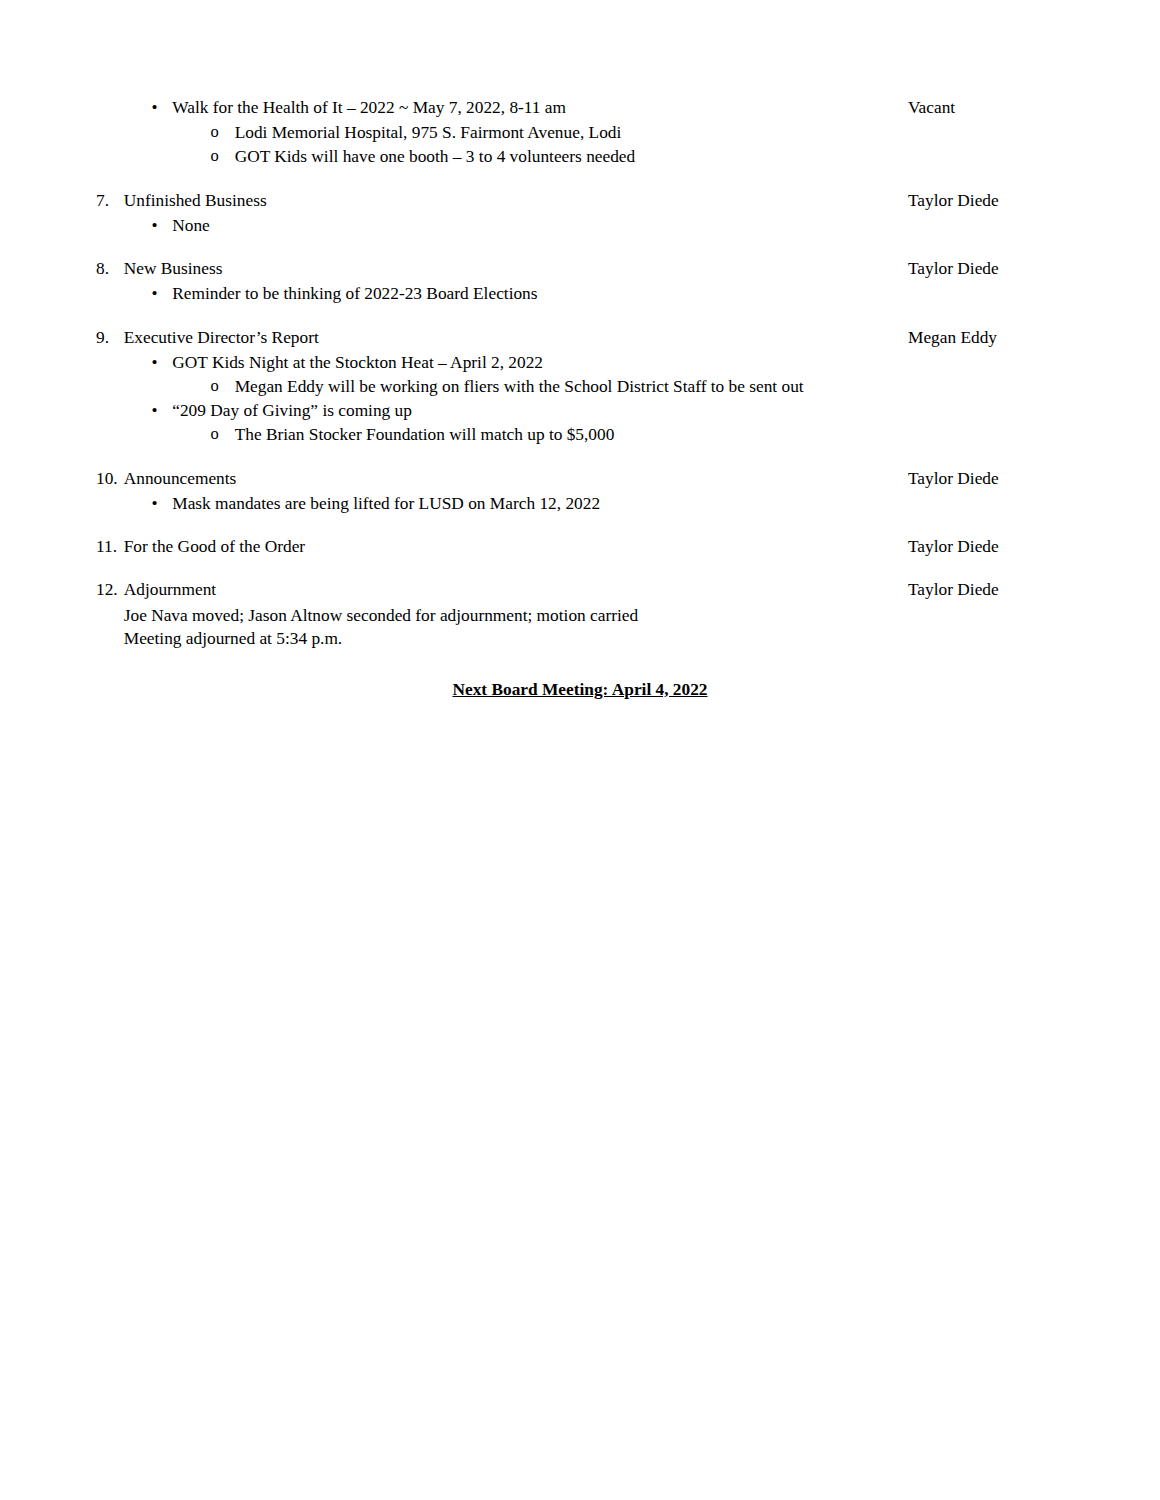Walk for the Health of It – 2022 ~ May 7, 2022, 8-11 am
Vacant
Lodi Memorial Hospital, 975 S. Fairmont Avenue, Lodi
GOT Kids will have one booth – 3 to 4 volunteers needed
7. Unfinished Business
Taylor Diede
None
8. New Business
Taylor Diede
Reminder to be thinking of 2022-23 Board Elections
9. Executive Director’s Report
Megan Eddy
GOT Kids Night at the Stockton Heat – April 2, 2022
Megan Eddy will be working on fliers with the School District Staff to be sent out
“209 Day of Giving” is coming up
The Brian Stocker Foundation will match up to $5,000
10. Announcements
Taylor Diede
Mask mandates are being lifted for LUSD on March 12, 2022
11. For the Good of the Order
Taylor Diede
12. Adjournment
Taylor Diede
Joe Nava moved; Jason Altnow seconded for adjournment; motion carried
Meeting adjourned at 5:34 p.m.
Next Board Meeting: April 4, 2022